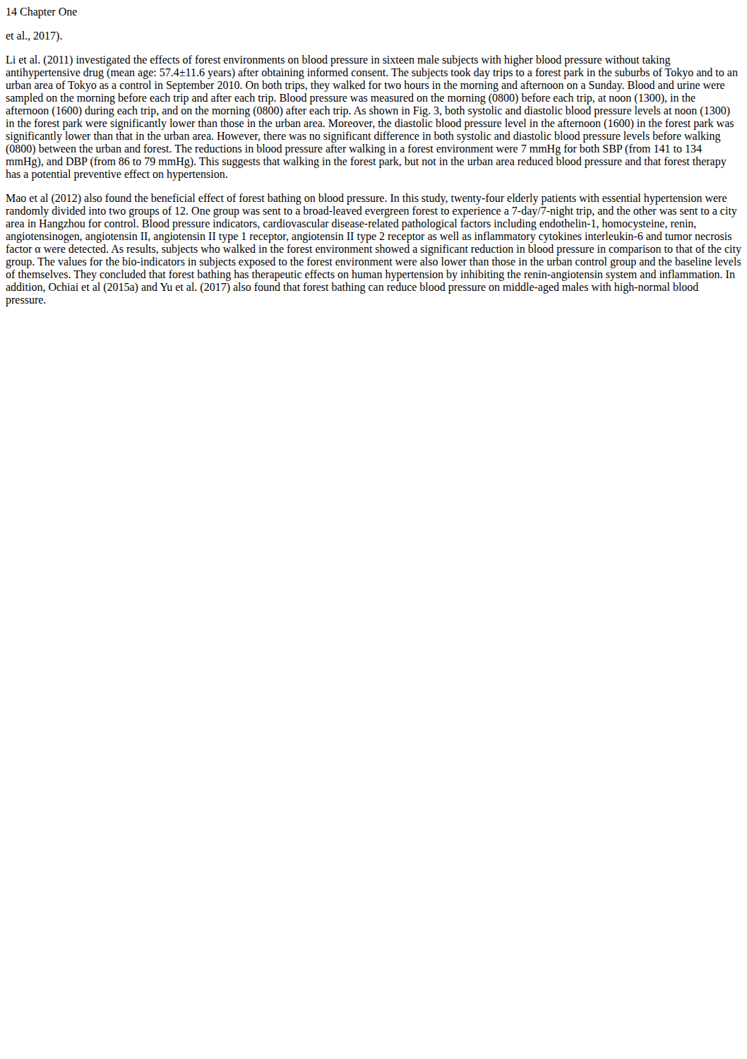14 Chapter One
et al., 2017).
Li et al. (2011) investigated the effects of forest environments on blood pressure in sixteen male subjects with higher blood pressure without taking antihypertensive drug (mean age: 57.4±11.6 years) after obtaining informed consent. The subjects took day trips to a forest park in the suburbs of Tokyo and to an urban area of Tokyo as a control in September 2010. On both trips, they walked for two hours in the morning and afternoon on a Sunday. Blood and urine were sampled on the morning before each trip and after each trip. Blood pressure was measured on the morning (0800) before each trip, at noon (1300), in the afternoon (1600) during each trip, and on the morning (0800) after each trip. As shown in Fig. 3, both systolic and diastolic blood pressure levels at noon (1300) in the forest park were significantly lower than those in the urban area. Moreover, the diastolic blood pressure level in the afternoon (1600) in the forest park was significantly lower than that in the urban area. However, there was no significant difference in both systolic and diastolic blood pressure levels before walking (0800) between the urban and forest. The reductions in blood pressure after walking in a forest environment were 7 mmHg for both SBP (from 141 to 134 mmHg), and DBP (from 86 to 79 mmHg). This suggests that walking in the forest park, but not in the urban area reduced blood pressure and that forest therapy has a potential preventive effect on hypertension.
Mao et al (2012) also found the beneficial effect of forest bathing on blood pressure. In this study, twenty-four elderly patients with essential hypertension were randomly divided into two groups of 12. One group was sent to a broad-leaved evergreen forest to experience a 7-day/7-night trip, and the other was sent to a city area in Hangzhou for control. Blood pressure indicators, cardiovascular disease-related pathological factors including endothelin-1, homocysteine, renin, angiotensinogen, angiotensin II, angiotensin II type 1 receptor, angiotensin II type 2 receptor as well as inflammatory cytokines interleukin-6 and tumor necrosis factor α were detected. As results, subjects who walked in the forest environment showed a significant reduction in blood pressure in comparison to that of the city group. The values for the bio-indicators in subjects exposed to the forest environment were also lower than those in the urban control group and the baseline levels of themselves. They concluded that forest bathing has therapeutic effects on human hypertension by inhibiting the renin-angiotensin system and inflammation. In addition, Ochiai et al (2015a) and Yu et al. (2017) also found that forest bathing can reduce blood pressure on middle-aged males with high-normal blood pressure.